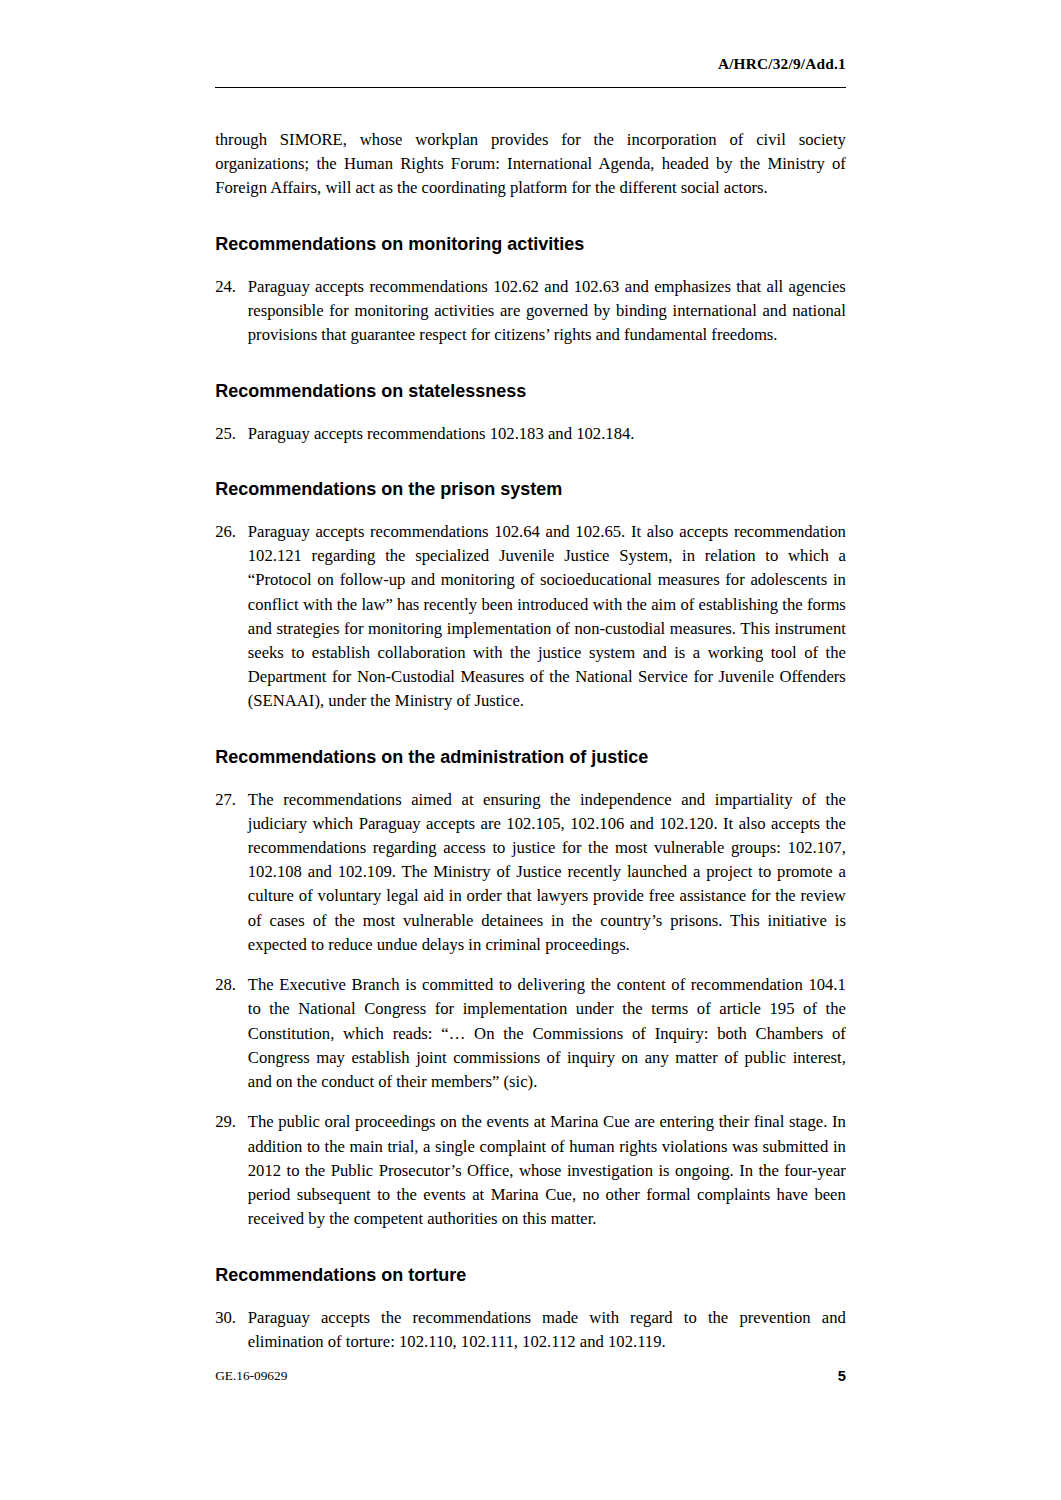A/HRC/32/9/Add.1
through SIMORE, whose workplan provides for the incorporation of civil society organizations; the Human Rights Forum: International Agenda, headed by the Ministry of Foreign Affairs, will act as the coordinating platform for the different social actors.
Recommendations on monitoring activities
24. Paraguay accepts recommendations 102.62 and 102.63 and emphasizes that all agencies responsible for monitoring activities are governed by binding international and national provisions that guarantee respect for citizens’ rights and fundamental freedoms.
Recommendations on statelessness
25. Paraguay accepts recommendations 102.183 and 102.184.
Recommendations on the prison system
26. Paraguay accepts recommendations 102.64 and 102.65. It also accepts recommendation 102.121 regarding the specialized Juvenile Justice System, in relation to which a “Protocol on follow-up and monitoring of socioeducational measures for adolescents in conflict with the law” has recently been introduced with the aim of establishing the forms and strategies for monitoring implementation of non-custodial measures. This instrument seeks to establish collaboration with the justice system and is a working tool of the Department for Non-Custodial Measures of the National Service for Juvenile Offenders (SENAAI), under the Ministry of Justice.
Recommendations on the administration of justice
27. The recommendations aimed at ensuring the independence and impartiality of the judiciary which Paraguay accepts are 102.105, 102.106 and 102.120. It also accepts the recommendations regarding access to justice for the most vulnerable groups: 102.107, 102.108 and 102.109. The Ministry of Justice recently launched a project to promote a culture of voluntary legal aid in order that lawyers provide free assistance for the review of cases of the most vulnerable detainees in the country’s prisons. This initiative is expected to reduce undue delays in criminal proceedings.
28. The Executive Branch is committed to delivering the content of recommendation 104.1 to the National Congress for implementation under the terms of article 195 of the Constitution, which reads: “… On the Commissions of Inquiry: both Chambers of Congress may establish joint commissions of inquiry on any matter of public interest, and on the conduct of their members” (sic).
29. The public oral proceedings on the events at Marina Cue are entering their final stage. In addition to the main trial, a single complaint of human rights violations was submitted in 2012 to the Public Prosecutor’s Office, whose investigation is ongoing. In the four-year period subsequent to the events at Marina Cue, no other formal complaints have been received by the competent authorities on this matter.
Recommendations on torture
30. Paraguay accepts the recommendations made with regard to the prevention and elimination of torture: 102.110, 102.111, 102.112 and 102.119.
GE.16-09629 5